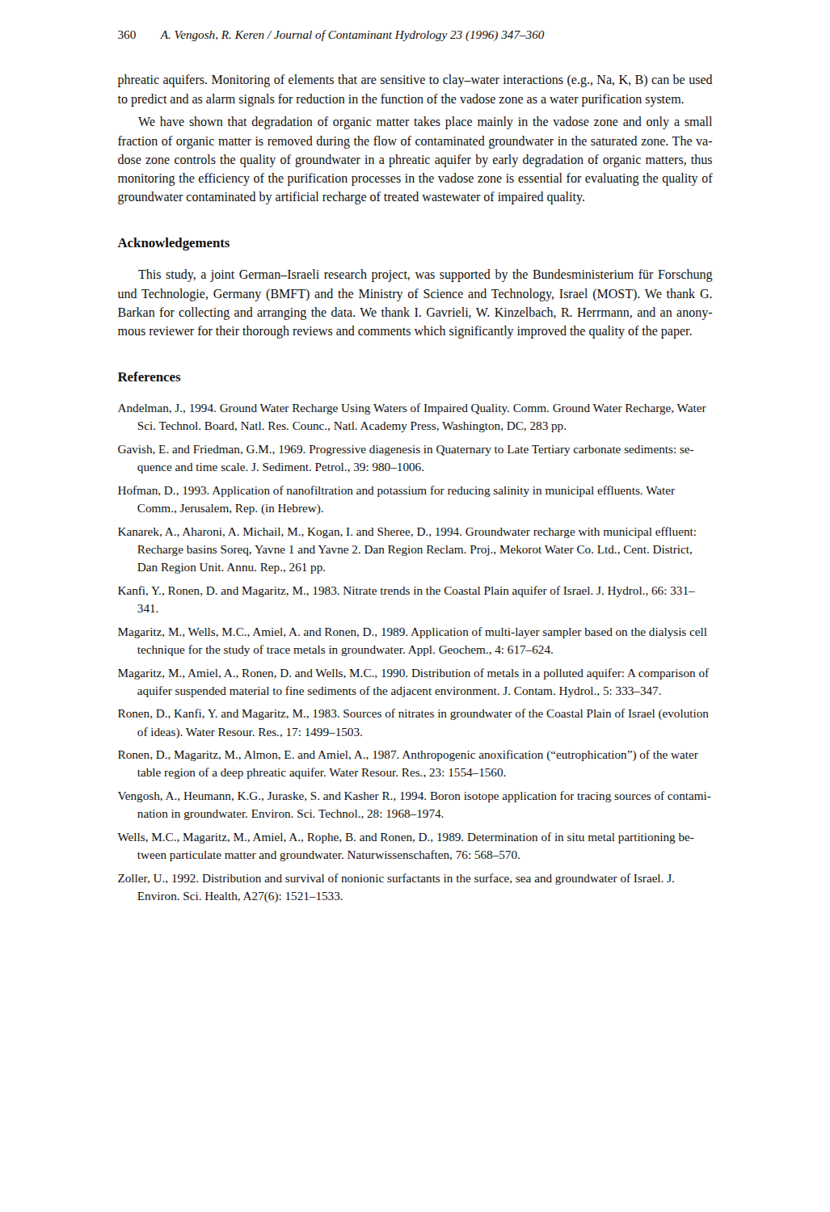360 A. Vengosh, R. Keren / Journal of Contaminant Hydrology 23 (1996) 347–360
phreatic aquifers. Monitoring of elements that are sensitive to clay–water interactions (e.g., Na, K, B) can be used to predict and as alarm signals for reduction in the function of the vadose zone as a water purification system.
We have shown that degradation of organic matter takes place mainly in the vadose zone and only a small fraction of organic matter is removed during the flow of contaminated groundwater in the saturated zone. The vadose zone controls the quality of groundwater in a phreatic aquifer by early degradation of organic matters, thus monitoring the efficiency of the purification processes in the vadose zone is essential for evaluating the quality of groundwater contaminated by artificial recharge of treated wastewater of impaired quality.
Acknowledgements
This study, a joint German–Israeli research project, was supported by the Bundesministerium für Forschung und Technologie, Germany (BMFT) and the Ministry of Science and Technology, Israel (MOST). We thank G. Barkan for collecting and arranging the data. We thank I. Gavrieli, W. Kinzelbach, R. Herrmann, and an anonymous reviewer for their thorough reviews and comments which significantly improved the quality of the paper.
References
Andelman, J., 1994. Ground Water Recharge Using Waters of Impaired Quality. Comm. Ground Water Recharge, Water Sci. Technol. Board, Natl. Res. Counc., Natl. Academy Press, Washington, DC, 283 pp.
Gavish, E. and Friedman, G.M., 1969. Progressive diagenesis in Quaternary to Late Tertiary carbonate sediments: sequence and time scale. J. Sediment. Petrol., 39: 980–1006.
Hofman, D., 1993. Application of nanofiltration and potassium for reducing salinity in municipal effluents. Water Comm., Jerusalem, Rep. (in Hebrew).
Kanarek, A., Aharoni, A. Michail, M., Kogan, I. and Sheree, D., 1994. Groundwater recharge with municipal effluent: Recharge basins Soreq, Yavne 1 and Yavne 2. Dan Region Reclam. Proj., Mekorot Water Co. Ltd., Cent. District, Dan Region Unit. Annu. Rep., 261 pp.
Kanfi, Y., Ronen, D. and Magaritz, M., 1983. Nitrate trends in the Coastal Plain aquifer of Israel. J. Hydrol., 66: 331–341.
Magaritz, M., Wells, M.C., Amiel, A. and Ronen, D., 1989. Application of multi-layer sampler based on the dialysis cell technique for the study of trace metals in groundwater. Appl. Geochem., 4: 617–624.
Magaritz, M., Amiel, A., Ronen, D. and Wells, M.C., 1990. Distribution of metals in a polluted aquifer: A comparison of aquifer suspended material to fine sediments of the adjacent environment. J. Contam. Hydrol., 5: 333–347.
Ronen, D., Kanfi, Y. and Magaritz, M., 1983. Sources of nitrates in groundwater of the Coastal Plain of Israel (evolution of ideas). Water Resour. Res., 17: 1499–1503.
Ronen, D., Magaritz, M., Almon, E. and Amiel, A., 1987. Anthropogenic anoxification (“eutrophication”) of the water table region of a deep phreatic aquifer. Water Resour. Res., 23: 1554–1560.
Vengosh, A., Heumann, K.G., Juraske, S. and Kasher R., 1994. Boron isotope application for tracing sources of contamination in groundwater. Environ. Sci. Technol., 28: 1968–1974.
Wells, M.C., Magaritz, M., Amiel, A., Rophe, B. and Ronen, D., 1989. Determination of in situ metal partitioning between particulate matter and groundwater. Naturwissenschaften, 76: 568–570.
Zoller, U., 1992. Distribution and survival of nonionic surfactants in the surface, sea and groundwater of Israel. J. Environ. Sci. Health, A27(6): 1521–1533.